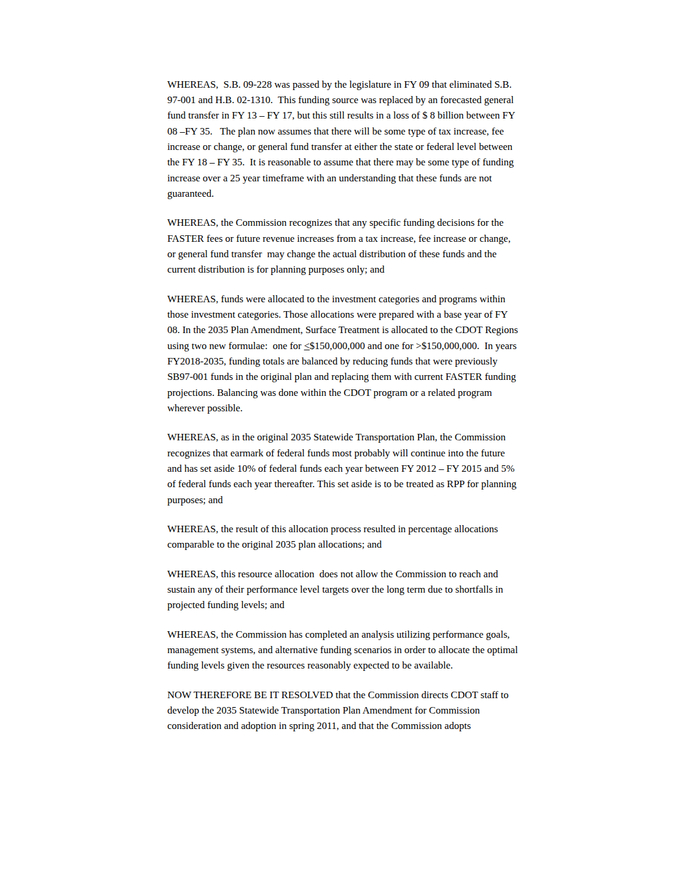WHEREAS, S.B. 09-228 was passed by the legislature in FY 09 that eliminated S.B. 97-001 and H.B. 02-1310. This funding source was replaced by an forecasted general fund transfer in FY 13 – FY 17, but this still results in a loss of $ 8 billion between FY 08 –FY 35. The plan now assumes that there will be some type of tax increase, fee increase or change, or general fund transfer at either the state or federal level between the FY 18 – FY 35. It is reasonable to assume that there may be some type of funding increase over a 25 year timeframe with an understanding that these funds are not guaranteed.
WHEREAS, the Commission recognizes that any specific funding decisions for the FASTER fees or future revenue increases from a tax increase, fee increase or change, or general fund transfer may change the actual distribution of these funds and the current distribution is for planning purposes only; and
WHEREAS, funds were allocated to the investment categories and programs within those investment categories. Those allocations were prepared with a base year of FY 08. In the 2035 Plan Amendment, Surface Treatment is allocated to the CDOT Regions using two new formulae: one for <$150,000,000 and one for >$150,000,000. In years FY2018-2035, funding totals are balanced by reducing funds that were previously SB97-001 funds in the original plan and replacing them with current FASTER funding projections. Balancing was done within the CDOT program or a related program wherever possible.
WHEREAS, as in the original 2035 Statewide Transportation Plan, the Commission recognizes that earmark of federal funds most probably will continue into the future and has set aside 10% of federal funds each year between FY 2012 – FY 2015 and 5% of federal funds each year thereafter. This set aside is to be treated as RPP for planning purposes; and
WHEREAS, the result of this allocation process resulted in percentage allocations comparable to the original 2035 plan allocations; and
WHEREAS, this resource allocation does not allow the Commission to reach and sustain any of their performance level targets over the long term due to shortfalls in projected funding levels; and
WHEREAS, the Commission has completed an analysis utilizing performance goals, management systems, and alternative funding scenarios in order to allocate the optimal funding levels given the resources reasonably expected to be available.
NOW THEREFORE BE IT RESOLVED that the Commission directs CDOT staff to develop the 2035 Statewide Transportation Plan Amendment for Commission consideration and adoption in spring 2011, and that the Commission adopts